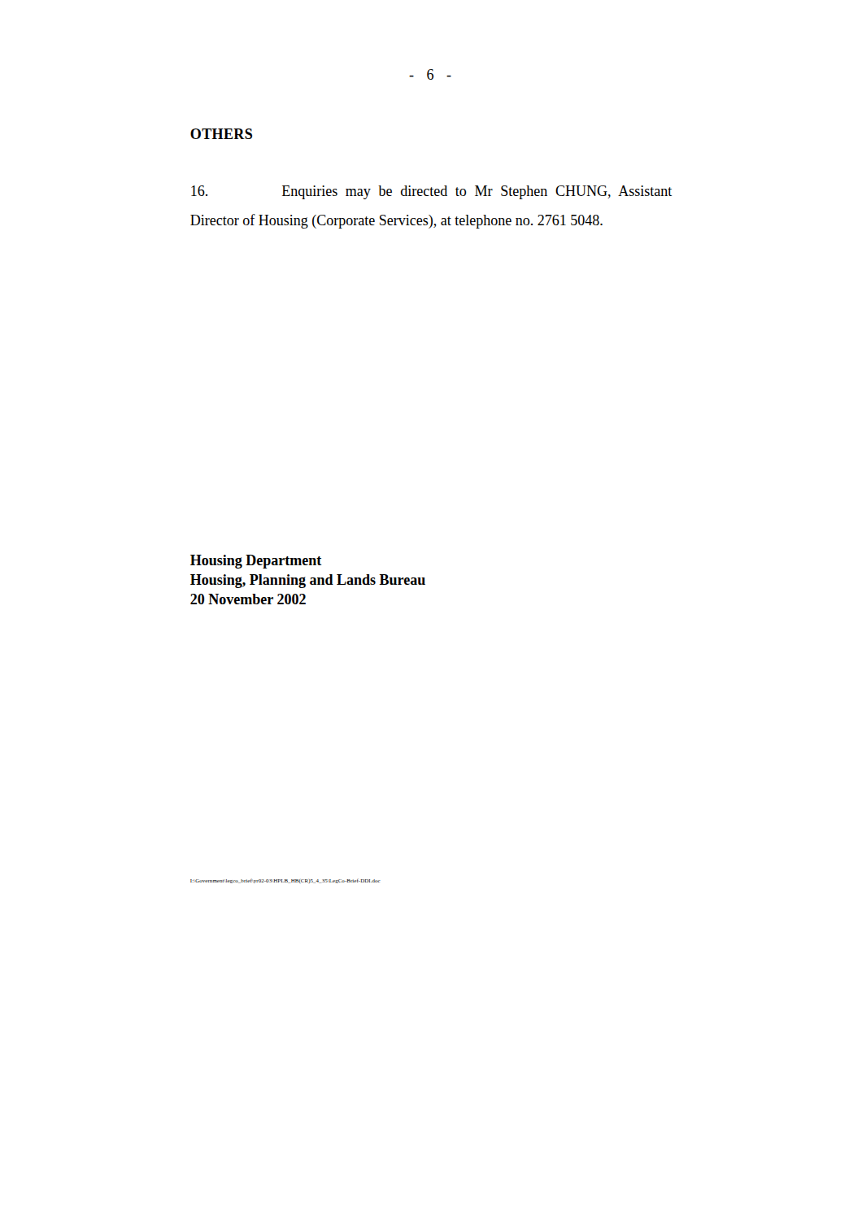- 6 -
OTHERS
16. Enquiries may be directed to Mr Stephen CHUNG, Assistant Director of Housing (Corporate Services), at telephone no. 2761 5048.
Housing Department
Housing, Planning and Lands Bureau
20 November 2002
I:\Government\legco_brief\yr02-03\HPLB_HB(CR)5_4_35\LegCo-Brief-DDI.doc